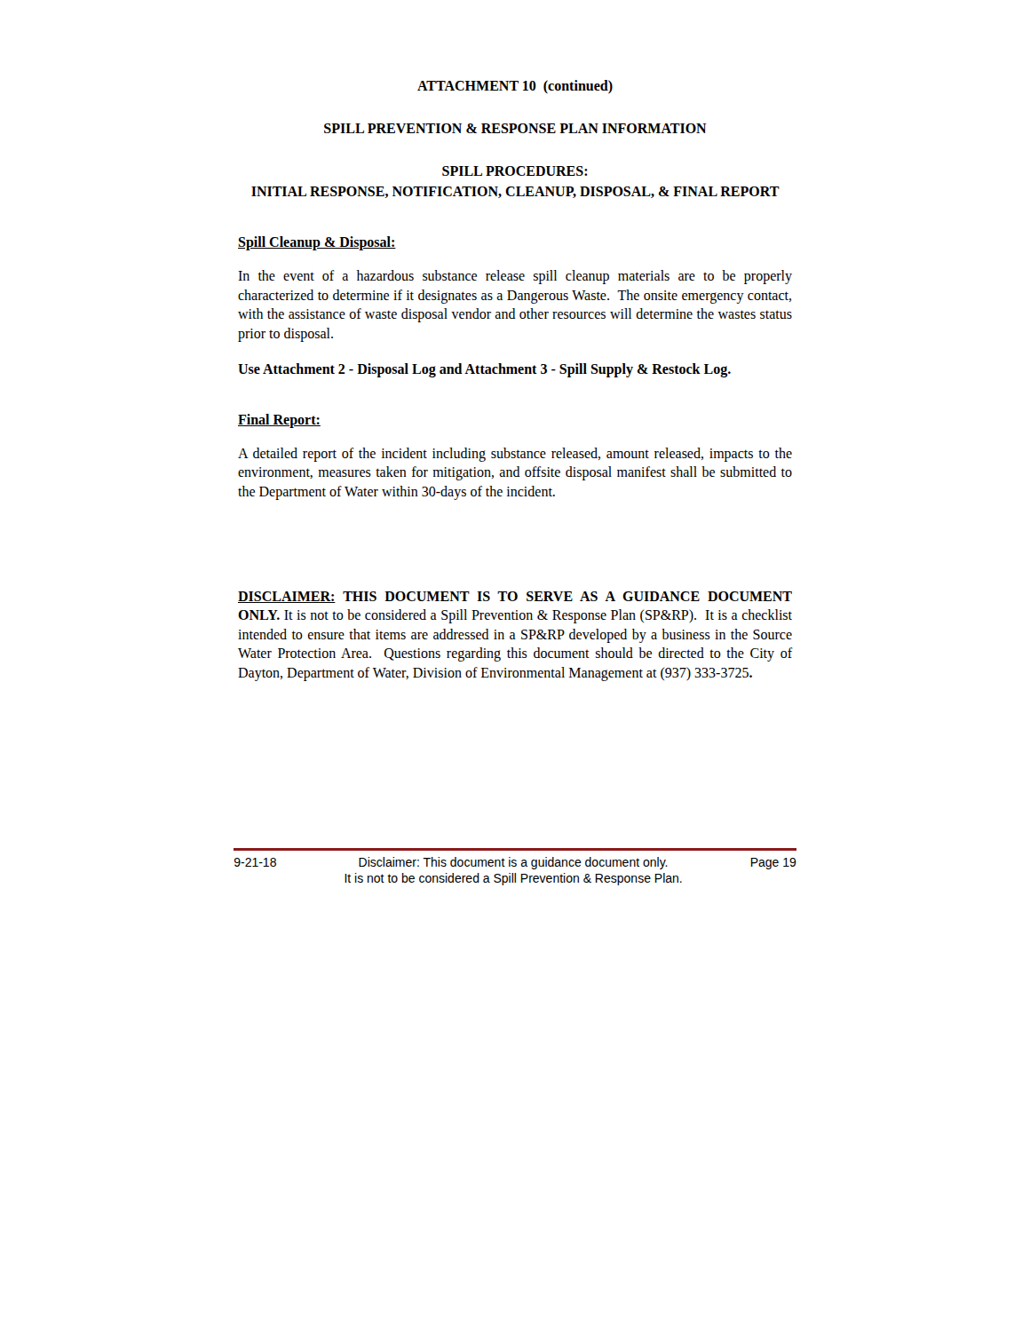ATTACHMENT 10 (continued)
SPILL PREVENTION & RESPONSE PLAN INFORMATION
SPILL PROCEDURES:
INITIAL RESPONSE, NOTIFICATION, CLEANUP, DISPOSAL, & FINAL REPORT
Spill Cleanup & Disposal:
In the event of a hazardous substance release spill cleanup materials are to be properly characterized to determine if it designates as a Dangerous Waste. The onsite emergency contact, with the assistance of waste disposal vendor and other resources will determine the wastes status prior to disposal.
Use Attachment 2 - Disposal Log and Attachment 3 - Spill Supply & Restock Log.
Final Report:
A detailed report of the incident including substance released, amount released, impacts to the environment, measures taken for mitigation, and offsite disposal manifest shall be submitted to the Department of Water within 30-days of the incident.
DISCLAIMER: THIS DOCUMENT IS TO SERVE AS A GUIDANCE DOCUMENT ONLY. It is not to be considered a Spill Prevention & Response Plan (SP&RP). It is a checklist intended to ensure that items are addressed in a SP&RP developed by a business in the Source Water Protection Area. Questions regarding this document should be directed to the City of Dayton, Department of Water, Division of Environmental Management at (937) 333-3725.
9-21-18
Disclaimer: This document is a guidance document only. It is not to be considered a Spill Prevention & Response Plan.
Page 19